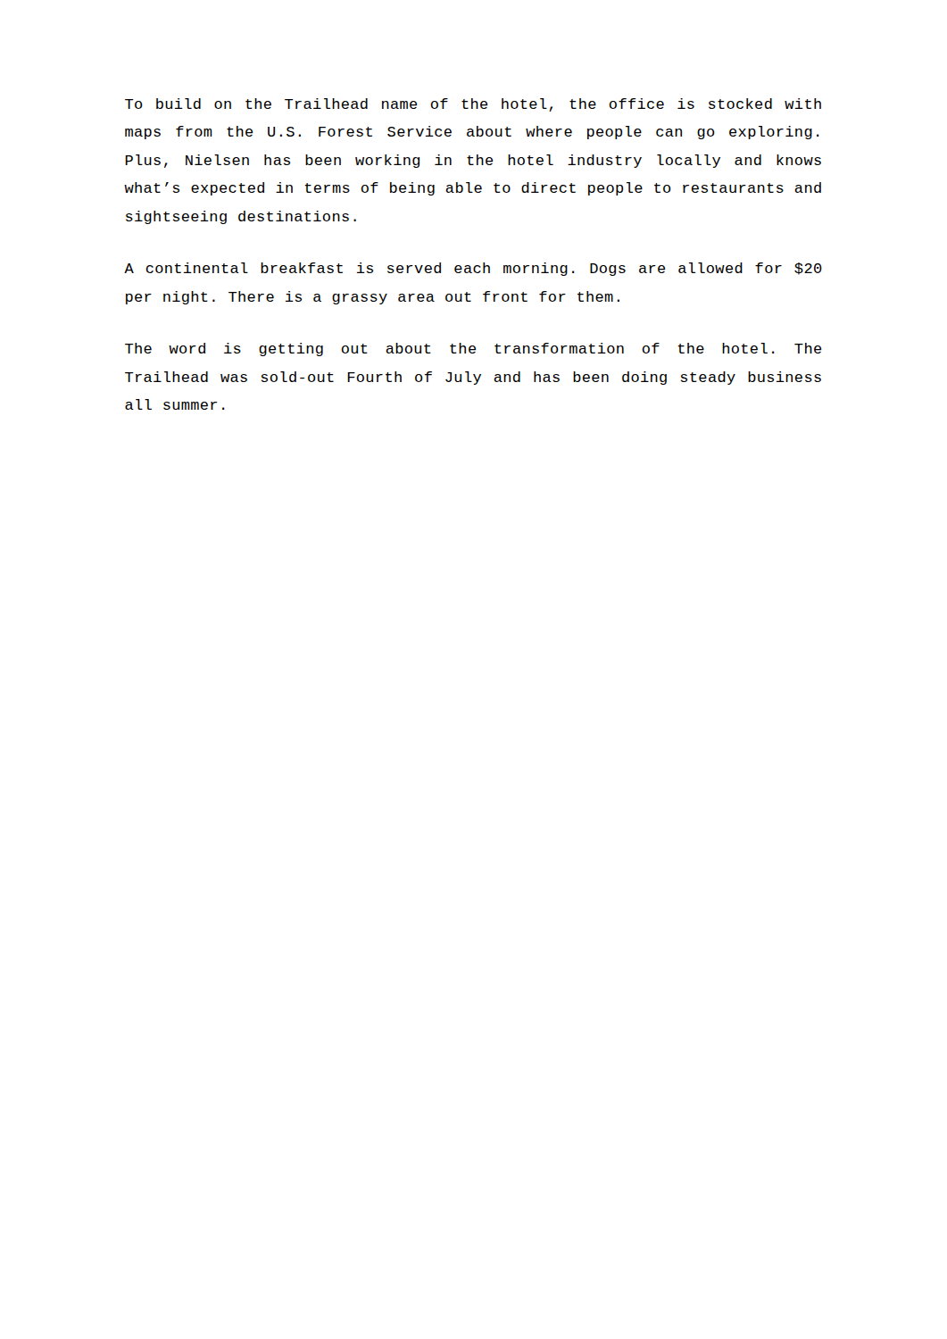To build on the Trailhead name of the hotel, the office is stocked with maps from the U.S. Forest Service about where people can go exploring. Plus, Nielsen has been working in the hotel industry locally and knows what’s expected in terms of being able to direct people to restaurants and sightseeing destinations.
A continental breakfast is served each morning. Dogs are allowed for $20 per night. There is a grassy area out front for them.
The word is getting out about the transformation of the hotel. The Trailhead was sold-out Fourth of July and has been doing steady business all summer.